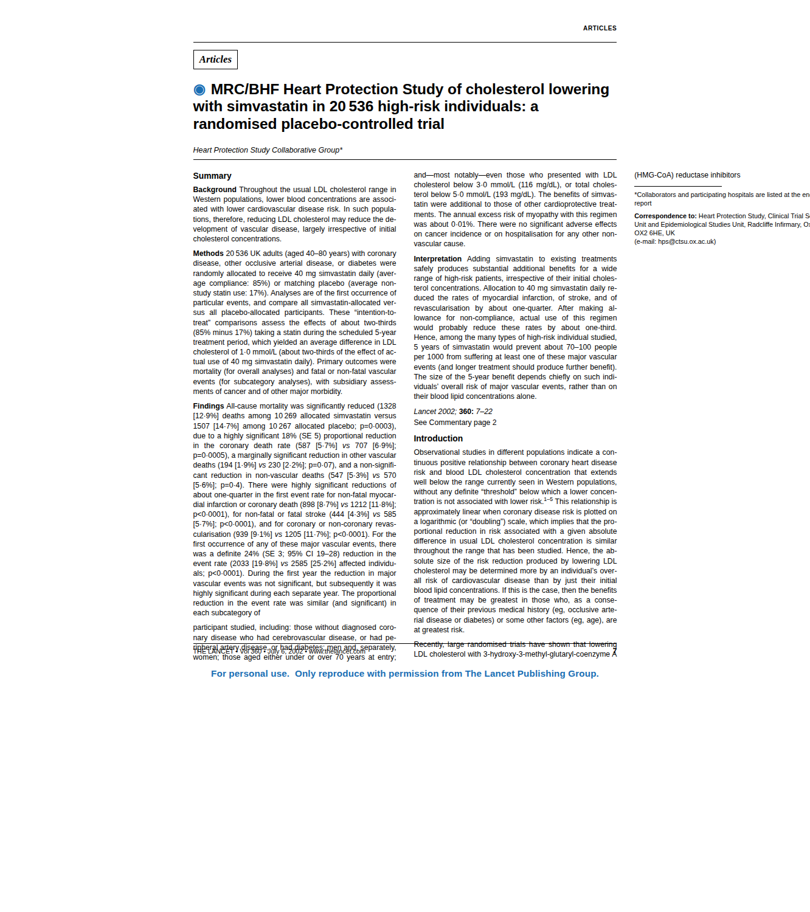ARTICLES
Articles
◉ MRC/BHF Heart Protection Study of cholesterol lowering with simvastatin in 20 536 high-risk individuals: a randomised placebo-controlled trial
Heart Protection Study Collaborative Group*
Summary
Background Throughout the usual LDL cholesterol range in Western populations, lower blood concentrations are associated with lower cardiovascular disease risk. In such populations, therefore, reducing LDL cholesterol may reduce the development of vascular disease, largely irrespective of initial cholesterol concentrations.
Methods 20 536 UK adults (aged 40–80 years) with coronary disease, other occlusive arterial disease, or diabetes were randomly allocated to receive 40 mg simvastatin daily (average compliance: 85%) or matching placebo (average non-study statin use: 17%). Analyses are of the first occurrence of particular events, and compare all simvastatin-allocated versus all placebo-allocated participants. These “intention-to-treat” comparisons assess the effects of about two-thirds (85% minus 17%) taking a statin during the scheduled 5-year treatment period, which yielded an average difference in LDL cholesterol of 1·0 mmol/L (about two-thirds of the effect of actual use of 40 mg simvastatin daily). Primary outcomes were mortality (for overall analyses) and fatal or non-fatal vascular events (for subcategory analyses), with subsidiary assessments of cancer and of other major morbidity.
Findings All-cause mortality was significantly reduced (1328 [12·9%] deaths among 10 269 allocated simvastatin versus 1507 [14·7%] among 10 267 allocated placebo; p=0·0003), due to a highly significant 18% (SE 5) proportional reduction in the coronary death rate (587 [5·7%] vs 707 [6·9%]; p=0·0005), a marginally significant reduction in other vascular deaths (194 [1·9%] vs 230 [2·2%]; p=0·07), and a non-significant reduction in non-vascular deaths (547 [5·3%] vs 570 [5·6%]; p=0·4). There were highly significant reductions of about one-quarter in the first event rate for non-fatal myocardial infarction or coronary death (898 [8·7%] vs 1212 [11·8%]; p<0·0001), for non-fatal or fatal stroke (444 [4·3%] vs 585 [5·7%]; p<0·0001), and for coronary or non-coronary revascularisation (939 [9·1%] vs 1205 [11·7%]; p<0·0001). For the first occurrence of any of these major vascular events, there was a definite 24% (SE 3; 95% CI 19–28) reduction in the event rate (2033 [19·8%] vs 2585 [25·2%] affected individuals; p<0·0001). During the first year the reduction in major vascular events was not significant, but subsequently it was highly significant during each separate year. The proportional reduction in the event rate was similar (and significant) in each subcategory of
participant studied, including: those without diagnosed coronary disease who had cerebrovascular disease, or had peripheral artery disease, or had diabetes; men and, separately, women; those aged either under or over 70 years at entry; and—most notably—even those who presented with LDL cholesterol below 3·0 mmol/L (116 mg/dL), or total cholesterol below 5·0 mmol/L (193 mg/dL). The benefits of simvastatin were additional to those of other cardioprotective treatments. The annual excess risk of myopathy with this regimen was about 0·01%. There were no significant adverse effects on cancer incidence or on hospitalisation for any other non-vascular cause.
Interpretation Adding simvastatin to existing treatments safely produces substantial additional benefits for a wide range of high-risk patients, irrespective of their initial cholesterol concentrations. Allocation to 40 mg simvastatin daily reduced the rates of myocardial infarction, of stroke, and of revascularisation by about one-quarter. After making allowance for non-compliance, actual use of this regimen would probably reduce these rates by about one-third. Hence, among the many types of high-risk individual studied, 5 years of simvastatin would prevent about 70–100 people per 1000 from suffering at least one of these major vascular events (and longer treatment should produce further benefit). The size of the 5-year benefit depends chiefly on such individuals’ overall risk of major vascular events, rather than on their blood lipid concentrations alone.
Lancet 2002; 360: 7–22
See Commentary page 2
Introduction
Observational studies in different populations indicate a continuous positive relationship between coronary heart disease risk and blood LDL cholesterol concentration that extends well below the range currently seen in Western populations, without any definite “threshold” below which a lower concentration is not associated with lower risk.1–5 This relationship is approximately linear when coronary disease risk is plotted on a logarithmic (or “doubling”) scale, which implies that the proportional reduction in risk associated with a given absolute difference in usual LDL cholesterol concentration is similar throughout the range that has been studied. Hence, the absolute size of the risk reduction produced by lowering LDL cholesterol may be determined more by an individual’s overall risk of cardiovascular disease than by just their initial blood lipid concentrations. If this is the case, then the benefits of treatment may be greatest in those who, as a consequence of their previous medical history (eg, occlusive arterial disease or diabetes) or some other factors (eg, age), are at greatest risk.
Recently, large randomised trials have shown that lowering LDL cholesterol with 3-hydroxy-3-methyl-glutaryl-coenzyme A (HMG-CoA) reductase inhibitors
*Collaborators and participating hospitals are listed at the end of the report
Correspondence to: Heart Protection Study, Clinical Trial Service Unit and Epidemiological Studies Unit, Radcliffe Infirmary, Oxford OX2 6HE, UK
(e-mail: hps@ctsu.ox.ac.uk)
THE LANCET • Vol 360 • July 6, 2002 • www.thelancet.com
7
For personal use. Only reproduce with permission from The Lancet Publishing Group.